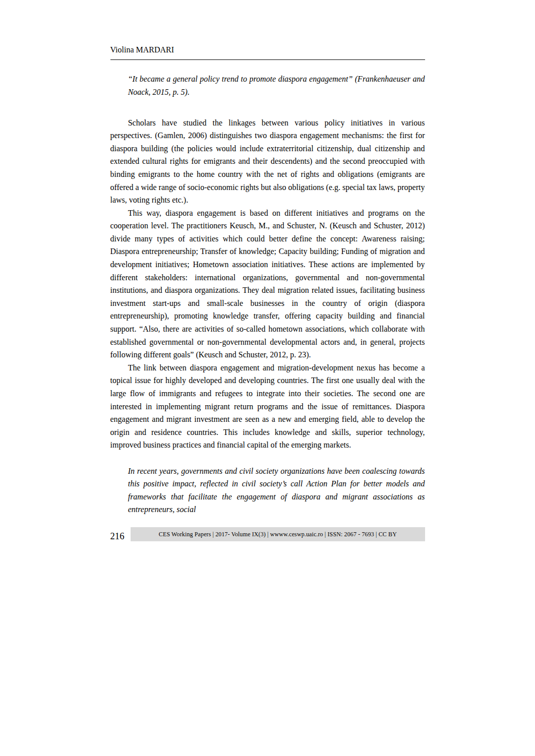Violina MARDARI
“It became a general policy trend to promote diaspora engagement” (Frankenhaeuser and Noack, 2015, p. 5).
Scholars have studied the linkages between various policy initiatives in various perspectives. (Gamlen, 2006) distinguishes two diaspora engagement mechanisms: the first for diaspora building (the policies would include extraterritorial citizenship, dual citizenship and extended cultural rights for emigrants and their descendents) and the second preoccupied with binding emigrants to the home country with the net of rights and obligations (emigrants are offered a wide range of socio-economic rights but also obligations (e.g. special tax laws, property laws, voting rights etc.).
This way, diaspora engagement is based on different initiatives and programs on the cooperation level. The practitioners Keusch, M., and Schuster, N. (Keusch and Schuster, 2012) divide many types of activities which could better define the concept: Awareness raising; Diaspora entrepreneurship; Transfer of knowledge; Capacity building; Funding of migration and development initiatives; Hometown association initiatives. These actions are implemented by different stakeholders: international organizations, governmental and non-governmental institutions, and diaspora organizations. They deal migration related issues, facilitating business investment start-ups and small-scale businesses in the country of origin (diaspora entrepreneurship), promoting knowledge transfer, offering capacity building and financial support. “Also, there are activities of so-called hometown associations, which collaborate with established governmental or non-governmental developmental actors and, in general, projects following different goals” (Keusch and Schuster, 2012, p. 23).
The link between diaspora engagement and migration-development nexus has become a topical issue for highly developed and developing countries. The first one usually deal with the large flow of immigrants and refugees to integrate into their societies. The second one are interested in implementing migrant return programs and the issue of remittances. Diaspora engagement and migrant investment are seen as a new and emerging field, able to develop the origin and residence countries. This includes knowledge and skills, superior technology, improved business practices and financial capital of the emerging markets.
In recent years, governments and civil society organizations have been coalescing towards this positive impact, reflected in civil society’s call Action Plan for better models and frameworks that facilitate the engagement of diaspora and migrant associations as entrepreneurs, social
216
CES Working Papers | 2017- Volume IX(3) | wwww.ceswp.uaic.ro | ISSN: 2067 - 7693 | CC BY